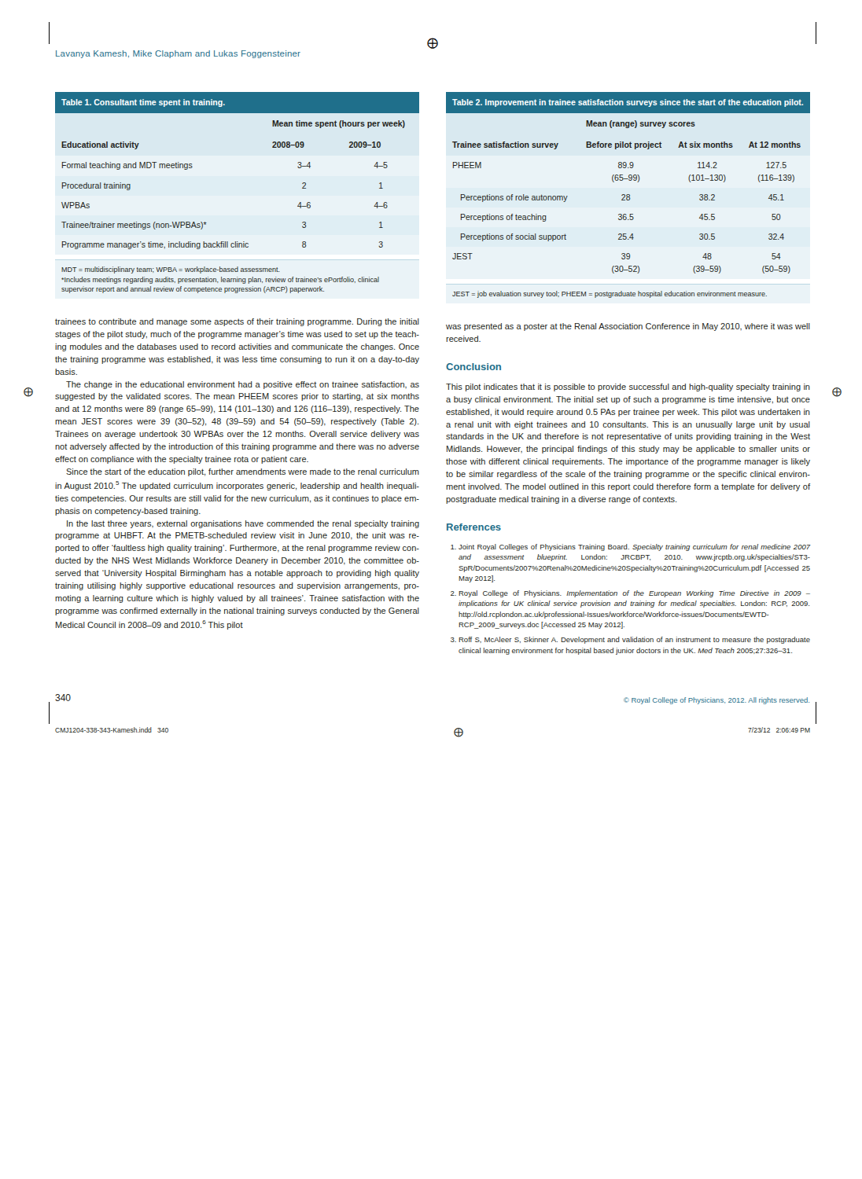⨁
⨁
⨁
Lavanya Kamesh, Mike Clapham and Lukas Foggensteiner
Table 1. Consultant time spent in training.
| Educational activity | Mean time spent (hours per week) |
| --- | --- |
| 2008–09 | 2009–10 |
| Formal teaching and MDT meetings | 3–4 | 4–5 |
| Procedural training | 2 | 1 |
| WPBAs | 4–6 | 4–6 |
| Trainee/trainer meetings (non-WPBAs)* | 3 | 1 |
| Programme manager’s time, including backfill clinic | 8 | 3 |
MDT = multidisciplinary team; WPBA = workplace-based assessment.
*Includes meetings regarding audits, presentation, learning plan, review of trainee’s ePortfolio, clinical supervisor report and annual review of competence progression (ARCP) paperwork.
trainees to contribute and manage some aspects of their training programme. During the initial stages of the pilot study, much of the programme manager’s time was used to set up the teaching modules and the databases used to record activities and communicate the changes. Once the training programme was established, it was less time consuming to run it on a day-to-day basis.
The change in the educational environment had a positive effect on trainee satisfaction, as suggested by the validated scores. The mean PHEEM scores prior to starting, at six months and at 12 months were 89 (range 65–99), 114 (101–130) and 126 (116–139), respectively. The mean JEST scores were 39 (30–52), 48 (39–59) and 54 (50–59), respectively (Table 2). Trainees on average undertook 30 WPBAs over the 12 months. Overall service delivery was not adversely affected by the introduction of this training programme and there was no adverse effect on compliance with the specialty trainee rota or patient care.
Since the start of the education pilot, further amendments were made to the renal curriculum in August 2010.5 The updated curriculum incorporates generic, leadership and health inequalities competencies. Our results are still valid for the new curriculum, as it continues to place emphasis on competency-based training.
In the last three years, external organisations have commended the renal specialty training programme at UHBFT. At the PMETB-scheduled review visit in June 2010, the unit was reported to offer ‘faultless high quality training’. Furthermore, at the renal programme review conducted by the NHS West Midlands Workforce Deanery in December 2010, the committee observed that ‘University Hospital Birmingham has a notable approach to providing high quality training utilising highly supportive educational resources and supervision arrangements, promoting a learning culture which is highly valued by all trainees’. Trainee satisfaction with the programme was confirmed externally in the national training surveys conducted by the General Medical Council in 2008–09 and 2010.6 This pilot
Table 2. Improvement in trainee satisfaction surveys since the start of the education pilot.
| Trainee satisfaction survey | Mean (range) survey scores |
| --- | --- |
| Before pilot project | At six months | At 12 months |
| PHEEM | 89.9 (65–99) | 114.2 (101–130) | 127.5 (116–139) |
| Perceptions of role autonomy | 28 | 38.2 | 45.1 |
| Perceptions of teaching | 36.5 | 45.5 | 50 |
| Perceptions of social support | 25.4 | 30.5 | 32.4 |
| JEST | 39 (30–52) | 48 (39–59) | 54 (50–59) |
JEST = job evaluation survey tool; PHEEM = postgraduate hospital education environment measure.
was presented as a poster at the Renal Association Conference in May 2010, where it was well received.
Conclusion
This pilot indicates that it is possible to provide successful and high-quality specialty training in a busy clinical environment. The initial set up of such a programme is time intensive, but once established, it would require around 0.5 PAs per trainee per week. This pilot was undertaken in a renal unit with eight trainees and 10 consultants. This is an unusually large unit by usual standards in the UK and therefore is not representative of units providing training in the West Midlands. However, the principal findings of this study may be applicable to smaller units or those with different clinical requirements. The importance of the programme manager is likely to be similar regardless of the scale of the training programme or the specific clinical environment involved. The model outlined in this report could therefore form a template for delivery of postgraduate medical training in a diverse range of contexts.
References
Joint Royal Colleges of Physicians Training Board. Specialty training curriculum for renal medicine 2007 and assessment blueprint. London: JRCBPT, 2010. www.jrcptb.org.uk/specialties/ST3-SpR/Documents/2007%20Renal%20Medicine%20Specialty%20Training%20Curriculum.pdf [Accessed 25 May 2012].
Royal College of Physicians. Implementation of the European Working Time Directive in 2009 – implications for UK clinical service provision and training for medical specialties. London: RCP, 2009. http://old.rcplondon.ac.uk/professional-Issues/workforce/Workforce-issues/Documents/EWTD-RCP_2009_surveys.doc [Accessed 25 May 2012].
Roff S, McAleer S, Skinner A. Development and validation of an instrument to measure the postgraduate clinical learning environment for hospital based junior doctors in the UK. Med Teach 2005;27:326–31.
340
© Royal College of Physicians, 2012. All rights reserved.
CMJ1204-338-343-Kamesh.indd 340
⨁
7/23/12 2:06:49 PM